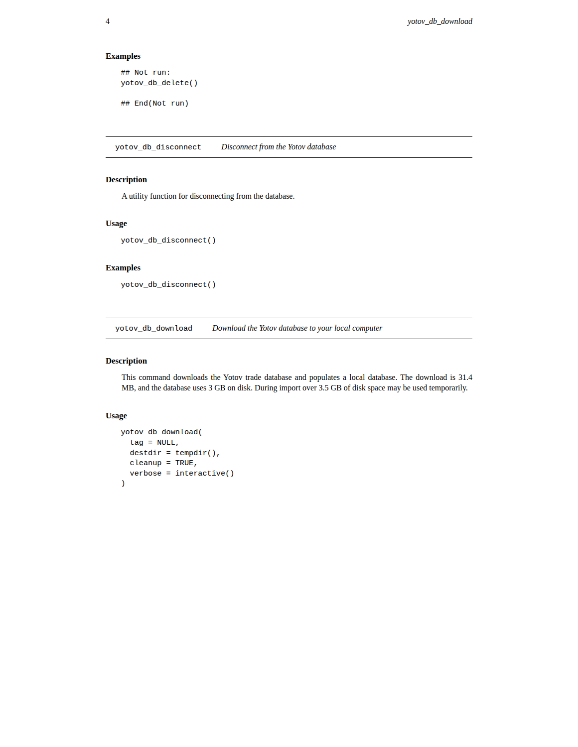4 yotov_db_download
Examples
## Not run: 
yotov_db_delete()

## End(Not run)
yotov_db_disconnect Disconnect from the Yotov database
Description
A utility function for disconnecting from the database.
Usage
yotov_db_disconnect()
Examples
yotov_db_disconnect()
yotov_db_download Download the Yotov database to your local computer
Description
This command downloads the Yotov trade database and populates a local database. The download is 31.4 MB, and the database uses 3 GB on disk. During import over 3.5 GB of disk space may be used temporarily.
Usage
yotov_db_download(
  tag = NULL,
  destdir = tempdir(),
  cleanup = TRUE,
  verbose = interactive()
)